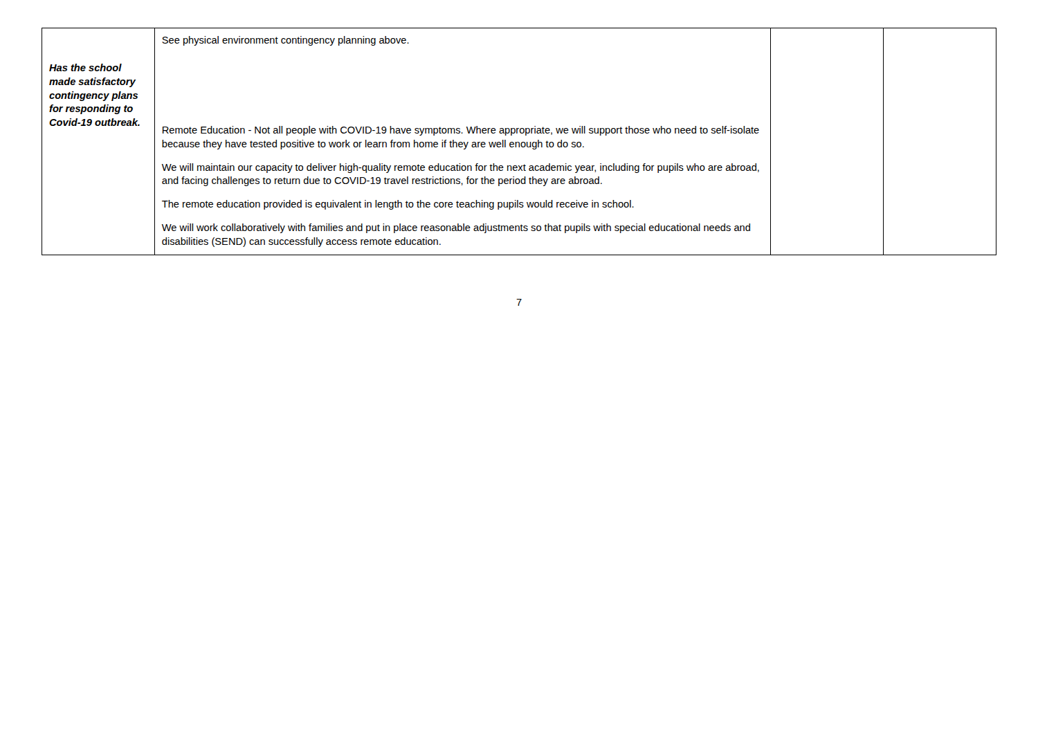| Has the school made satisfactory contingency plans for responding to Covid-19 outbreak. | See physical environment contingency planning above. Remote Education - Not all people with COVID-19 have symptoms. Where appropriate, we will support those who need to self-isolate because they have tested positive to work or learn from home if they are well enough to do so. We will maintain our capacity to deliver high-quality remote education for the next academic year, including for pupils who are abroad, and facing challenges to return due to COVID-19 travel restrictions, for the period they are abroad. The remote education provided is equivalent in length to the core teaching pupils would receive in school. We will work collaboratively with families and put in place reasonable adjustments so that pupils with special educational needs and disabilities (SEND) can successfully access remote education. | | |
7